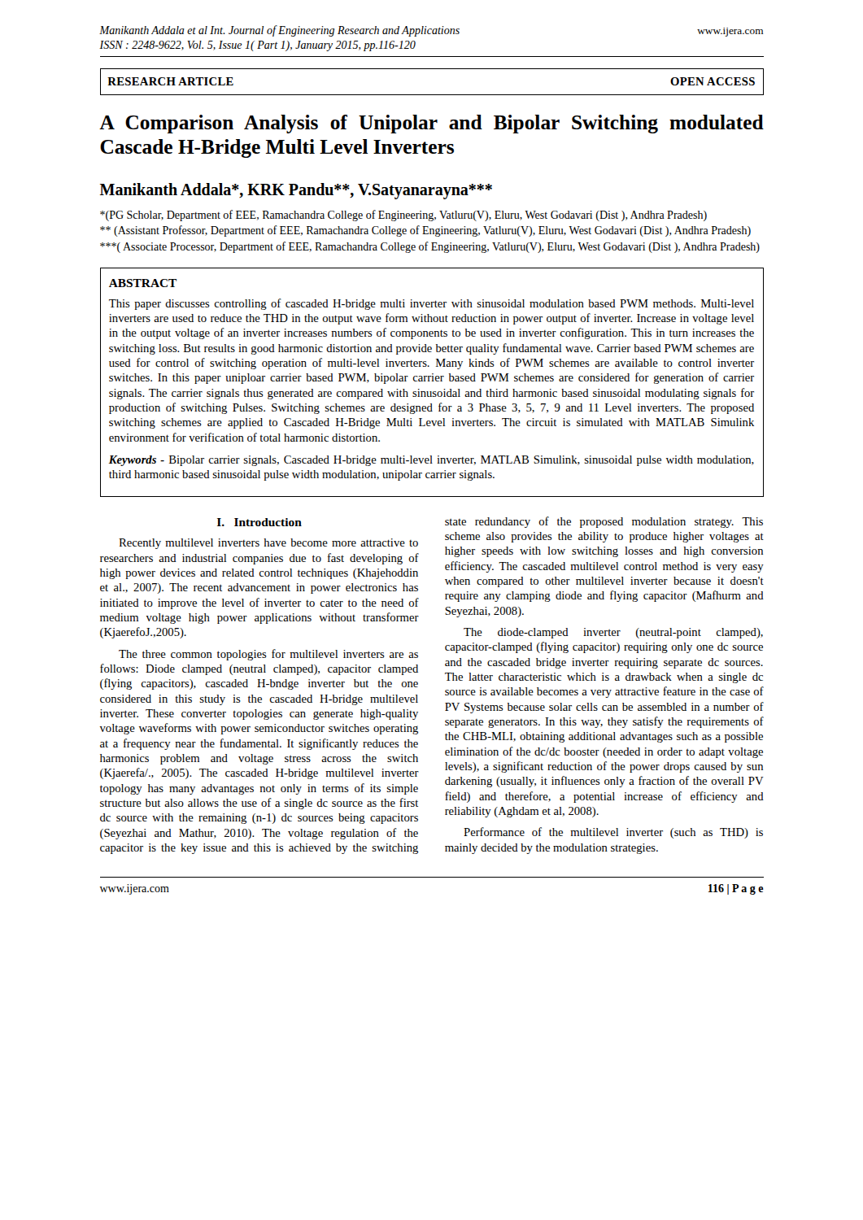Manikanth Addala et al Int. Journal of Engineering Research and Applications
ISSN : 2248-9622, Vol. 5, Issue 1( Part 1), January 2015, pp.116-120
www.ijera.com
RESEARCH ARTICLE OPEN ACCESS
A Comparison Analysis of Unipolar and Bipolar Switching modulated Cascade H-Bridge Multi Level Inverters
Manikanth Addala*, KRK Pandu**, V.Satyanarayna***
*(PG Scholar, Department of EEE, Ramachandra College of Engineering, Vatluru(V), Eluru, West Godavari (Dist ), Andhra Pradesh)
** (Assistant Professor, Department of EEE, Ramachandra College of Engineering, Vatluru(V), Eluru, West Godavari (Dist ), Andhra Pradesh)
***( Associate Processor, Department of EEE, Ramachandra College of Engineering, Vatluru(V), Eluru, West Godavari (Dist ), Andhra Pradesh)
ABSTRACT
This paper discusses controlling of cascaded H-bridge multi inverter with sinusoidal modulation based PWM methods. Multi-level inverters are used to reduce the THD in the output wave form without reduction in power output of inverter. Increase in voltage level in the output voltage of an inverter increases numbers of components to be used in inverter configuration. This in turn increases the switching loss. But results in good harmonic distortion and provide better quality fundamental wave. Carrier based PWM schemes are used for control of switching operation of multi-level inverters. Many kinds of PWM schemes are available to control inverter switches. In this paper uniploar carrier based PWM, bipolar carrier based PWM schemes are considered for generation of carrier signals. The carrier signals thus generated are compared with sinusoidal and third harmonic based sinusoidal modulating signals for production of switching Pulses. Switching schemes are designed for a 3 Phase 3, 5, 7, 9 and 11 Level inverters. The proposed switching schemes are applied to Cascaded H-Bridge Multi Level inverters. The circuit is simulated with MATLAB Simulink environment for verification of total harmonic distortion.
Keywords - Bipolar carrier signals, Cascaded H-bridge multi-level inverter, MATLAB Simulink, sinusoidal pulse width modulation, third harmonic based sinusoidal pulse width modulation, unipolar carrier signals.
I. Introduction
Recently multilevel inverters have become more attractive to researchers and industrial companies due to fast developing of high power devices and related control techniques (Khajehoddin et al., 2007). The recent advancement in power electronics has initiated to improve the level of inverter to cater to the need of medium voltage high power applications without transformer (KjaerefoJ.,2005).
The three common topologies for multilevel inverters are as follows: Diode clamped (neutral clamped), capacitor clamped (flying capacitors), cascaded H-bndge inverter but the one considered in this study is the cascaded H-bridge multilevel inverter. These converter topologies can generate high-quality voltage waveforms with power semiconductor switches operating at a frequency near the fundamental. It significantly reduces the harmonics problem and voltage stress across the switch (Kjaerefa/., 2005). The cascaded H-bridge multilevel inverter topology has many advantages not only in terms of its simple structure but also allows the use of a single dc source as the first dc source with the remaining (n-1) dc sources being capacitors (Seyezhai and Mathur, 2010). The voltage regulation of the capacitor is the key issue and this is achieved by the switching state redundancy of the proposed modulation strategy. This scheme also provides the ability to produce higher voltages at higher speeds with low switching losses and high conversion efficiency. The cascaded multilevel control method is very easy when compared to other multilevel inverter because it doesn't require any clamping diode and flying capacitor (Mafhurm and Seyezhai, 2008).
The diode-clamped inverter (neutral-point clamped), capacitor-clamped (flying capacitor) requiring only one dc source and the cascaded bridge inverter requiring separate dc sources. The latter characteristic which is a drawback when a single dc source is available becomes a very attractive feature in the case of PV Systems because solar cells can be assembled in a number of separate generators. In this way, they satisfy the requirements of the CHB-MLI, obtaining additional advantages such as a possible elimination of the dc/dc booster (needed in order to adapt voltage levels), a significant reduction of the power drops caused by sun darkening (usually, it influences only a fraction of the overall PV field) and therefore, a potential increase of efficiency and reliability (Aghdam et al, 2008).
Performance of the multilevel inverter (such as THD) is mainly decided by the modulation strategies.
www.ijera.com 116 | P a g e